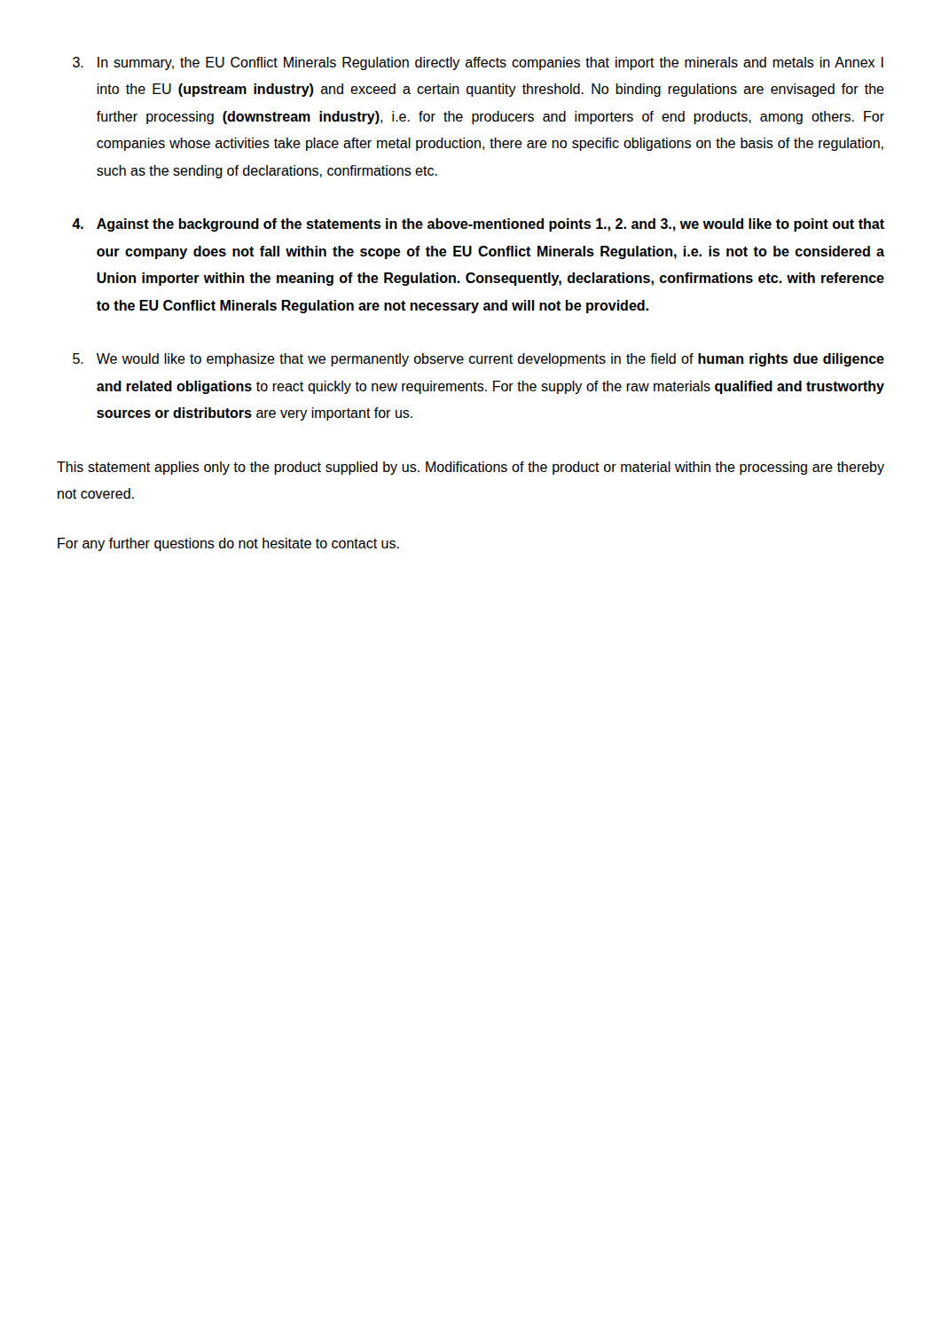In summary, the EU Conflict Minerals Regulation directly affects companies that import the minerals and metals in Annex I into the EU (upstream industry) and exceed a certain quantity threshold. No binding regulations are envisaged for the further processing (downstream industry), i.e. for the producers and importers of end products, among others. For companies whose activities take place after metal production, there are no specific obligations on the basis of the regulation, such as the sending of declarations, confirmations etc.
Against the background of the statements in the above-mentioned points 1., 2. and 3., we would like to point out that our company does not fall within the scope of the EU Conflict Minerals Regulation, i.e. is not to be considered a Union importer within the meaning of the Regulation. Consequently, declarations, confirmations etc. with reference to the EU Conflict Minerals Regulation are not necessary and will not be provided.
We would like to emphasize that we permanently observe current developments in the field of human rights due diligence and related obligations to react quickly to new requirements. For the supply of the raw materials qualified and trustworthy sources or distributors are very important for us.
This statement applies only to the product supplied by us. Modifications of the product or material within the processing are thereby not covered.
For any further questions do not hesitate to contact us.